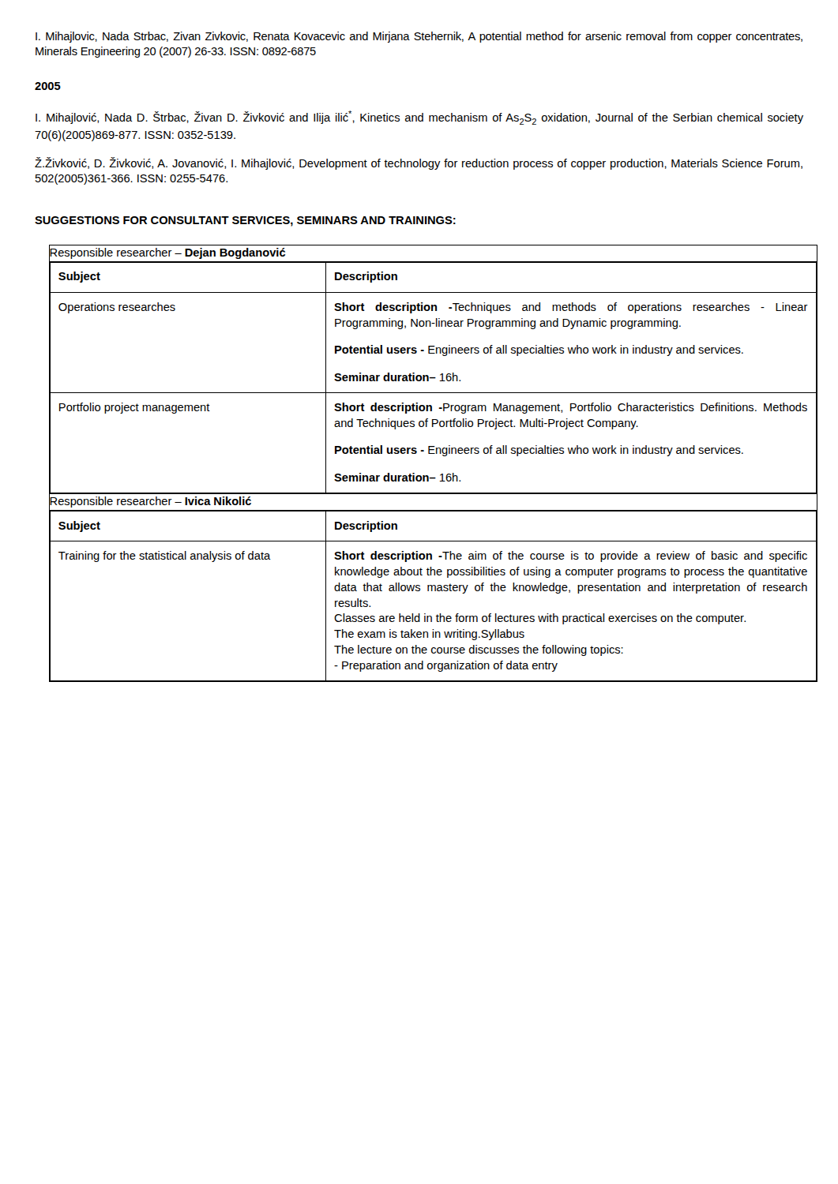I. Mihajlovic, Nada Strbac, Zivan Zivkovic, Renata Kovacevic and Mirjana Stehernik, A potential method for arsenic removal from copper concentrates, Minerals Engineering 20 (2007) 26-33. ISSN: 0892-6875
2005
I. Mihajlović, Nada D. Štrbac, Živan D. Živković and Ilija ilić*, Kinetics and mechanism of As2S2 oxidation, Journal of the Serbian chemical society 70(6)(2005)869-877. ISSN: 0352-5139.
Ž.Živković, D. Živković, A. Jovanović, I. Mihajlović, Development of technology for reduction process of copper production, Materials Science Forum, 502(2005)361-366. ISSN: 0255-5476.
SUGGESTIONS FOR CONSULTANT SERVICES, SEMINARS AND TRAININGS:
| Responsible researcher – Dejan Bogdanović |
| / Subject / Description / / --- / --- / / Operations researches / Short description - Techniques and methods of operations researches - Linear Programming, Non-linear Programming and Dynamic programming. Potential users - Engineers of all specialties who work in industry and services. Seminar duration– 16h. / / Portfolio project management / Short description - Program Management, Portfolio Characteristics Definitions. Methods and Techniques of Portfolio Project. Multi-Project Company. Potential users - Engineers of all specialties who work in industry and services. Seminar duration– 16h. / |
| Responsible researcher – Ivica Nikolić |
| / Subject / Description / / --- / --- / / Training for the statistical analysis of data / Short description - The aim of the course is to provide a review of basic and specific knowledge about the possibilities of using a computer programs to process the quantitative data that allows mastery of the knowledge, presentation and interpretation of research results. Classes are held in the form of lectures with practical exercises on the computer. The exam is taken in writing.Syllabus The lecture on the course discusses the following topics: - Preparation and organization of data entry / |